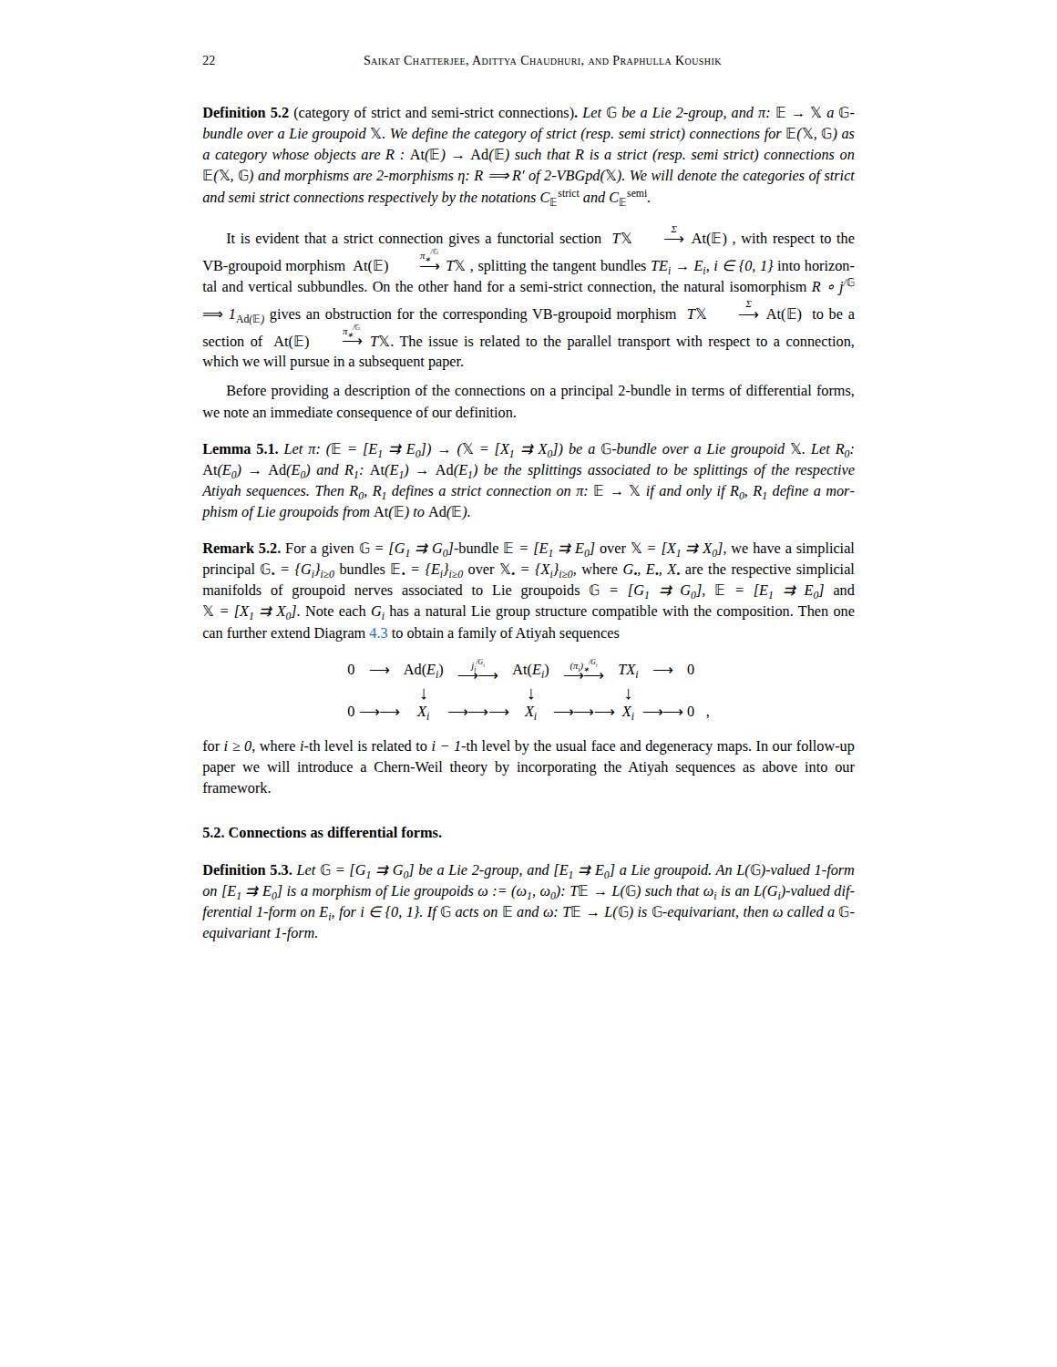22 Saikat Chatterjee, Adittya Chaudhuri, and Praphulla Koushik
Definition 5.2 (category of strict and semi-strict connections). Let 𝔾 be a Lie 2-group, and π: 𝔼 → 𝕏 a 𝔾-bundle over a Lie groupoid 𝕏. We define the category of strict (resp. semi strict) connections for 𝔼(𝕏, 𝔾) as a category whose objects are R : At(𝔼) → Ad(𝔼) such that R is a strict (resp. semi strict) connections on 𝔼(𝕏, 𝔾) and morphisms are 2-morphisms η: R ⟹ R′ of 2-VBGpd(𝕏). We will denote the categories of strict and semi strict connections respectively by the notations C𝔼strict and C𝔼semi.
It is evident that a strict connection gives a functorial section T𝕏 Σ⟶ At(𝔼) , with respect to the VB-groupoid morphism At(𝔼) π∗/𝔾⟶ T𝕏 , splitting the tangent bundles TEi → Ei, i ∈ {0, 1} into horizontal and vertical subbundles. On the other hand for a semi-strict connection, the natural isomorphism R ∘ j/𝔾 ⟹ 1Ad(𝔼) gives an obstruction for the corresponding VB-groupoid morphism T𝕏 Σ⟶ At(𝔼) to be a section of At(𝔼) π∗/𝔾⟶ T𝕏. The issue is related to the parallel transport with respect to a connection, which we will pursue in a subsequent paper.
Before providing a description of the connections on a principal 2-bundle in terms of differential forms, we note an immediate consequence of our definition.
Lemma 5.1. Let π: (𝔼 = [E1 ⇉ E0]) → (𝕏 = [X1 ⇉ X0]) be a 𝔾-bundle over a Lie groupoid 𝕏. Let R0: At(E0) → Ad(E0) and R1: At(E1) → Ad(E1) be the splittings associated to be splittings of the respective Atiyah sequences. Then R0, R1 defines a strict connection on π: 𝔼 → 𝕏 if and only if R0, R1 define a morphism of Lie groupoids from At(𝔼) to Ad(𝔼).
Remark 5.2. For a given 𝔾 = [G1 ⇉ G0]-bundle 𝔼 = [E1 ⇉ E0] over 𝕏 = [X1 ⇉ X0], we have a simplicial principal 𝔾• = {Gi}i≥0 bundles 𝔼• = {Ei}i≥0 over 𝕏• = {Xi}i≥0, where G•, E•, X• are the respective simplicial manifolds of groupoid nerves associated to Lie groupoids 𝔾 = [G1 ⇉ G0], 𝔼 = [E1 ⇉ E0] and 𝕏 = [X1 ⇉ X0]. Note each Gi has a natural Lie group structure compatible with the composition. Then one can further extend Diagram 4.3 to obtain a family of Atiyah sequences
| 0 | ⟶ | Ad ( E i ) | j i /G i ⟶⟶ | At ( E i ) | (π i ) ∗ /G i ⟶⟶ | TX i | ⟶ | 0 | |
| | | ↓ | | ↓ | | ↓ | | | |
| 0 | ⟶⟶ | X i | ⟶⟶⟶ | X i | ⟶⟶⟶ | X i | ⟶⟶ | 0 | , |
for i ≥ 0, where i-th level is related to i − 1-th level by the usual face and degeneracy maps. In our follow-up paper we will introduce a Chern-Weil theory by incorporating the Atiyah sequences as above into our framework.
5.2. Connections as differential forms.
Definition 5.3. Let 𝔾 = [G1 ⇉ G0] be a Lie 2-group, and [E1 ⇉ E0] a Lie groupoid. An L(𝔾)-valued 1-form on [E1 ⇉ E0] is a morphism of Lie groupoids ω := (ω1, ω0): T𝔼 → L(𝔾) such that ωi is an L(Gi)-valued differential 1-form on Ei, for i ∈ {0, 1}. If 𝔾 acts on 𝔼 and ω: T𝔼 → L(𝔾) is 𝔾-equivariant, then ω called a 𝔾-equivariant 1-form.